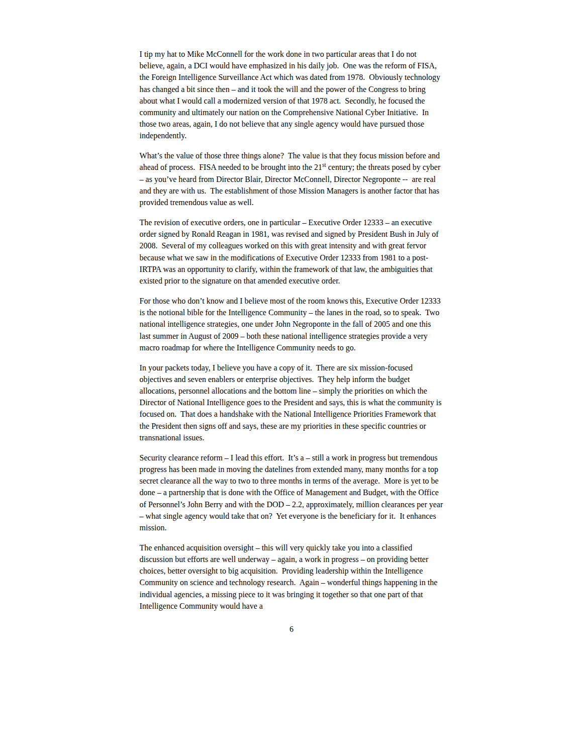I tip my hat to Mike McConnell for the work done in two particular areas that I do not believe, again, a DCI would have emphasized in his daily job. One was the reform of FISA, the Foreign Intelligence Surveillance Act which was dated from 1978. Obviously technology has changed a bit since then – and it took the will and the power of the Congress to bring about what I would call a modernized version of that 1978 act. Secondly, he focused the community and ultimately our nation on the Comprehensive National Cyber Initiative. In those two areas, again, I do not believe that any single agency would have pursued those independently.
What’s the value of those three things alone? The value is that they focus mission before and ahead of process. FISA needed to be brought into the 21st century; the threats posed by cyber – as you’ve heard from Director Blair, Director McConnell, Director Negroponte -- are real and they are with us. The establishment of those Mission Managers is another factor that has provided tremendous value as well.
The revision of executive orders, one in particular – Executive Order 12333 – an executive order signed by Ronald Reagan in 1981, was revised and signed by President Bush in July of 2008. Several of my colleagues worked on this with great intensity and with great fervor because what we saw in the modifications of Executive Order 12333 from 1981 to a post-IRTPA was an opportunity to clarify, within the framework of that law, the ambiguities that existed prior to the signature on that amended executive order.
For those who don’t know and I believe most of the room knows this, Executive Order 12333 is the notional bible for the Intelligence Community – the lanes in the road, so to speak. Two national intelligence strategies, one under John Negroponte in the fall of 2005 and one this last summer in August of 2009 – both these national intelligence strategies provide a very macro roadmap for where the Intelligence Community needs to go.
In your packets today, I believe you have a copy of it. There are six mission-focused objectives and seven enablers or enterprise objectives. They help inform the budget allocations, personnel allocations and the bottom line – simply the priorities on which the Director of National Intelligence goes to the President and says, this is what the community is focused on. That does a handshake with the National Intelligence Priorities Framework that the President then signs off and says, these are my priorities in these specific countries or transnational issues.
Security clearance reform – I lead this effort. It’s a – still a work in progress but tremendous progress has been made in moving the datelines from extended many, many months for a top secret clearance all the way to two to three months in terms of the average. More is yet to be done – a partnership that is done with the Office of Management and Budget, with the Office of Personnel’s John Berry and with the DOD – 2.2, approximately, million clearances per year – what single agency would take that on? Yet everyone is the beneficiary for it. It enhances mission.
The enhanced acquisition oversight – this will very quickly take you into a classified discussion but efforts are well underway – again, a work in progress – on providing better choices, better oversight to big acquisition. Providing leadership within the Intelligence Community on science and technology research. Again – wonderful things happening in the individual agencies, a missing piece to it was bringing it together so that one part of that Intelligence Community would have a
6